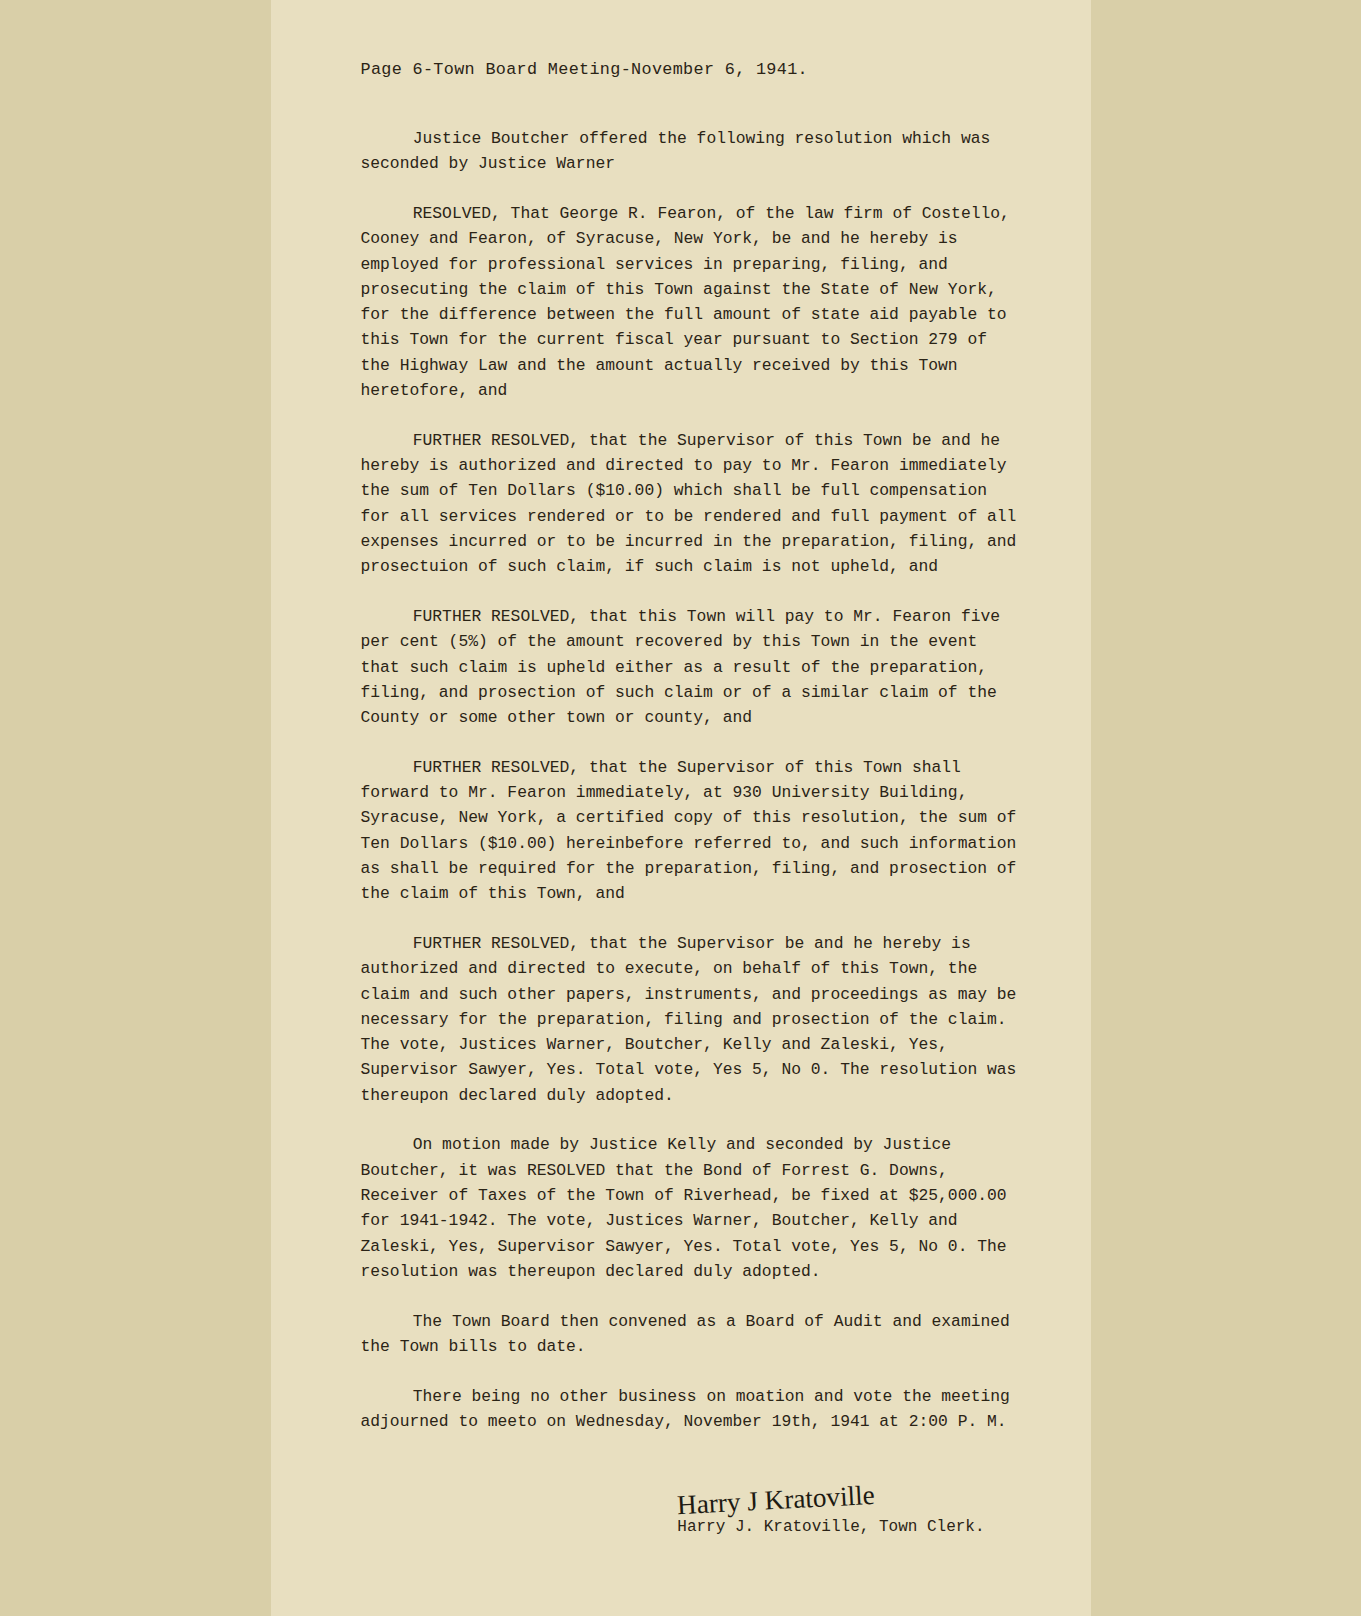Page 6-Town Board Meeting-November 6, 1941.
Justice Boutcher offered the following resolution which was seconded by Justice Warner
RESOLVED, That George R. Fearon, of the law firm of Costello, Cooney and Fearon, of Syracuse, New York, be and he hereby is employed for professional services in preparing, filing, and prosecuting the claim of this Town against the State of New York, for the difference between the full amount of state aid payable to this Town for the current fiscal year pursuant to Section 279 of the Highway Law and the amount actually received by this Town heretofore, and
FURTHER RESOLVED, that the Supervisor of this Town be and he hereby is authorized and directed to pay to Mr. Fearon immediately the sum of Ten Dollars ($10.00) which shall be full compensation for all services rendered or to be rendered and full payment of all expenses incurred or to be incurred in the preparation, filing, and prosectuion of such claim, if such claim is not upheld, and
FURTHER RESOLVED, that this Town will pay to Mr. Fearon five per cent (5%) of the amount recovered by this Town in the event that such claim is upheld either as a result of the preparation, filing, and prosection of such claim or of a similar claim of the County or some other town or county, and
FURTHER RESOLVED, that the Supervisor of this Town shall forward to Mr. Fearon immediately, at 930 University Building, Syracuse, New York, a certified copy of this resolution, the sum of Ten Dollars ($10.00) hereinbefore referred to, and such information as shall be required for the preparation, filing, and prosection of the claim of this Town, and
FURTHER RESOLVED, that the Supervisor be and he hereby is authorized and directed to execute, on behalf of this Town, the claim and such other papers, instruments, and proceedings as may be necessary for the preparation, filing and prosection of the claim. The vote, Justices Warner, Boutcher, Kelly and Zaleski, Yes, Supervisor Sawyer, Yes. Total vote, Yes 5, No 0. The resolution was thereupon declared duly adopted.
On motion made by Justice Kelly and seconded by Justice Boutcher, it was RESOLVED that the Bond of Forrest G. Downs, Receiver of Taxes of the Town of Riverhead, be fixed at $25,000.00 for 1941-1942. The vote, Justices Warner, Boutcher, Kelly and Zaleski, Yes, Supervisor Sawyer, Yes. Total vote, Yes 5, No 0. The resolution was thereupon declared duly adopted.
The Town Board then convened as a Board of Audit and examined the Town bills to date.
There being no other business on moation and vote the meeting adjourned to meeto on Wednesday, November 19th, 1941 at 2:00 P. M.
Harry J Kratoville Harry J. Kratoville, Town Clerk.